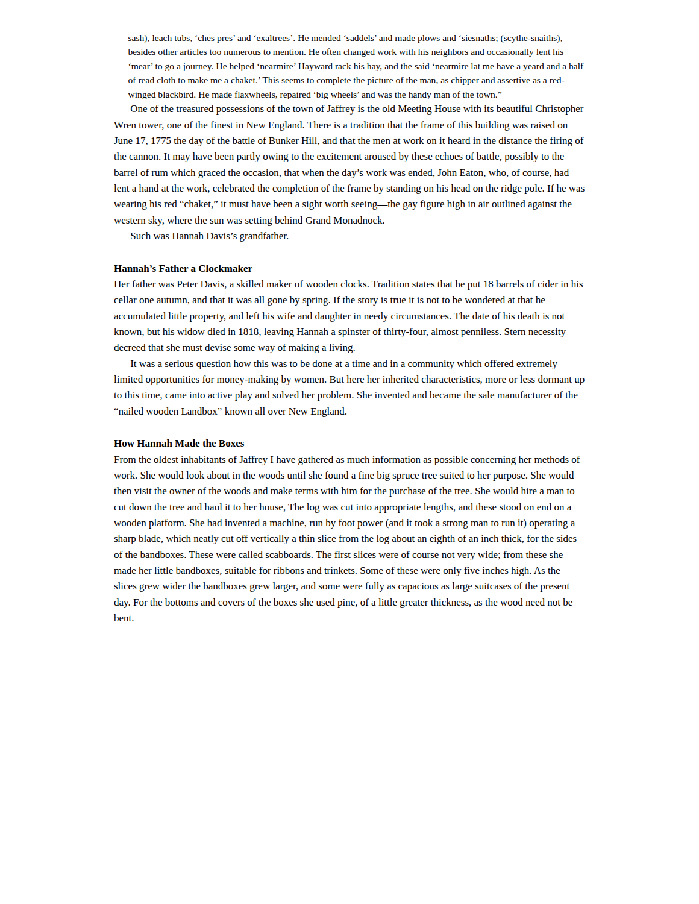sash), leach tubs, ‘ches pres’ and ‘exaltrees’. He mended ‘saddels’ and made plows and ‘siesnaths; (scythe-snaiths), besides other articles too numerous to mention. He often changed work with his neighbors and occasionally lent his ‘mear’ to go a journey. He helped ‘nearmire’ Hayward rack his hay, and the said ‘nearmire lat me have a yeard and a half of read cloth to make me a chaket.’ This seems to complete the picture of the man, as chipper and assertive as a red-winged blackbird. He made flaxwheels, repaired ‘big wheels’ and was the handy man of the town.”
One of the treasured possessions of the town of Jaffrey is the old Meeting House with its beautiful Christopher Wren tower, one of the finest in New England. There is a tradition that the frame of this building was raised on June 17, 1775 the day of the battle of Bunker Hill, and that the men at work on it heard in the distance the firing of the cannon. It may have been partly owing to the excitement aroused by these echoes of battle, possibly to the barrel of rum which graced the occasion, that when the day’s work was ended, John Eaton, who, of course, had lent a hand at the work, celebrated the completion of the frame by standing on his head on the ridge pole. If he was wearing his red “chaket,” it must have been a sight worth seeing—the gay figure high in air outlined against the western sky, where the sun was setting behind Grand Monadnock.
Such was Hannah Davis’s grandfather.
Hannah’s Father a Clockmaker
Her father was Peter Davis, a skilled maker of wooden clocks. Tradition states that he put 18 barrels of cider in his cellar one autumn, and that it was all gone by spring. If the story is true it is not to be wondered at that he accumulated little property, and left his wife and daughter in needy circumstances. The date of his death is not known, but his widow died in 1818, leaving Hannah a spinster of thirty-four, almost penniless. Stern necessity decreed that she must devise some way of making a living.
It was a serious question how this was to be done at a time and in a community which offered extremely limited opportunities for money-making by women. But here her inherited characteristics, more or less dormant up to this time, came into active play and solved her problem. She invented and became the sale manufacturer of the “nailed wooden Landbox” known all over New England.
How Hannah Made the Boxes
From the oldest inhabitants of Jaffrey I have gathered as much information as possible concerning her methods of work. She would look about in the woods until she found a fine big spruce tree suited to her purpose. She would then visit the owner of the woods and make terms with him for the purchase of the tree. She would hire a man to cut down the tree and haul it to her house, The log was cut into appropriate lengths, and these stood on end on a wooden platform. She had invented a machine, run by foot power (and it took a strong man to run it) operating a sharp blade, which neatly cut off vertically a thin slice from the log about an eighth of an inch thick, for the sides of the bandboxes. These were called scabboards. The first slices were of course not very wide; from these she made her little bandboxes, suitable for ribbons and trinkets. Some of these were only five inches high. As the slices grew wider the bandboxes grew larger, and some were fully as capacious as large suitcases of the present day. For the bottoms and covers of the boxes she used pine, of a little greater thickness, as the wood need not be bent.